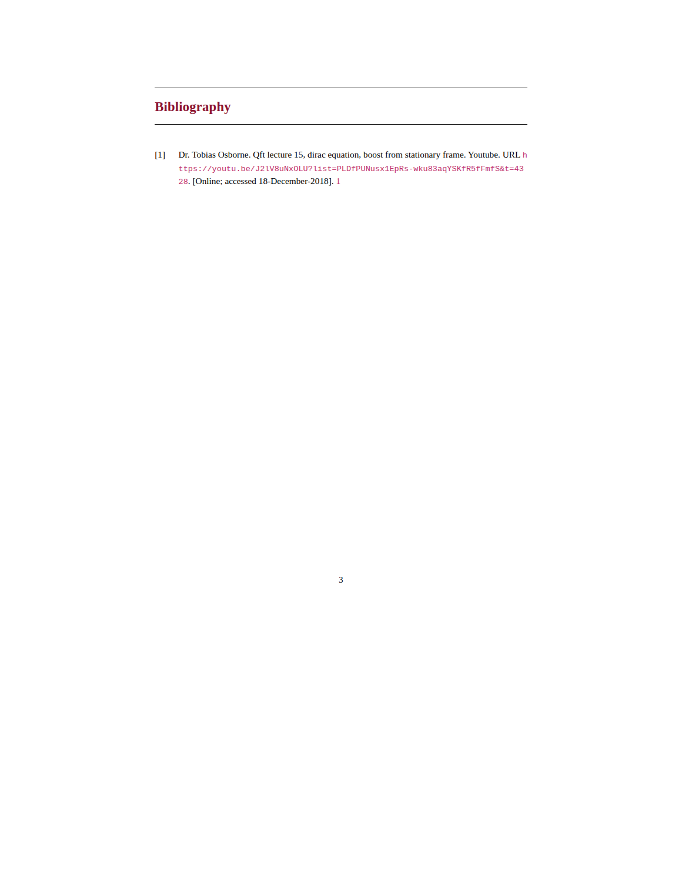Bibliography
[1] Dr. Tobias Osborne. Qft lecture 15, dirac equation, boost from stationary frame. Youtube. URL https://youtu.be/J2lV8uNxOLU?list=PLDfPUNusx1EpRs-wku83aqYSKfR5fFmfS&t=4328. [Online; accessed 18-December-2018]. 1
3